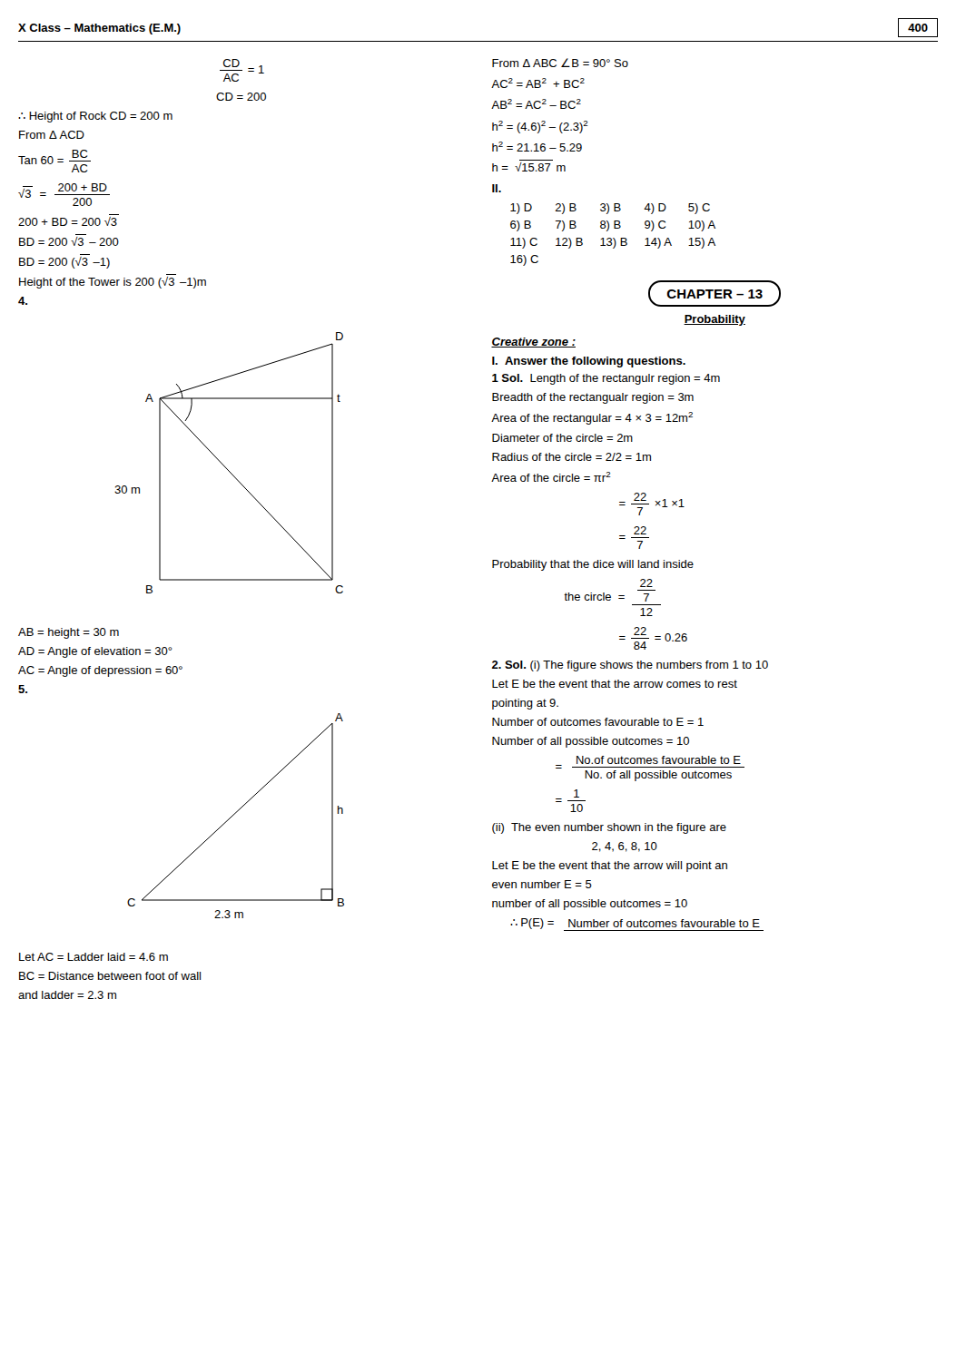X Class – Mathematics (E.M.) 400
CD AC = 1
CD = 200
Height of Rock CD = 200 m
From Δ ACD
Tan 60 = BC AC
√3 = 200 + BD 200
200 + BD = 200 √3
BD = 200 √3 – 200
BD = 200 (√3 –1)
Height of the Tower is 200 (√3 –1)m
4.
D A t B C 30 m
AB = height = 30 m
AD = Angle of elevation = 30°
AC = Angle of depression = 60°
5.
A C B h 2.3 m
Let AC = Ladder laid = 4.6 m
BC = Distance between foot of wall
and ladder = 2.3 m
From Δ ABC ∠B = 90° So
AC2 = AB2 + BC2
AB2 = AC2 – BC2
h2 = (4.6)2 – (2.3)2
h2 = 21.16 – 5.29
h = √15.87 m
II.
| 1) D | 2) B | 3) B | 4) D | 5) C |
| 6) B | 7) B | 8) B | 9) C | 10) A |
| 11) C | 12) B | 13) B | 14) A | 15) A |
| 16) C | | | | |
CHAPTER – 13
Probability
Creative zone :
I. Answer the following questions.
1 Sol. Length of the rectangulr region = 4m
Breadth of the rectangualr region = 3m
Area of the rectangular = 4 × 3 = 12m2
Diameter of the circle = 2m
Radius of the circle = 2/2 = 1m
Area of the circle = πr2
= 227 ×1 ×1
= 227
Probability that the dice will land inside
the circle = 227 12
= 2284 = 0.26
2. Sol. (i) The figure shows the numbers from 1 to 10
Let E be the event that the arrow comes to rest
pointing at 9.
Number of outcomes favourable to E = 1
Number of all possible outcomes = 10
= No.of outcomes favourable to E No. of all possible outcomes
= 110
(ii) The even number shown in the figure are
2, 4, 6, 8, 10
Let E be the event that the arrow will point an
even number E = 5
number of all possible outcomes = 10
P(E) = Number of outcomes favourable to E